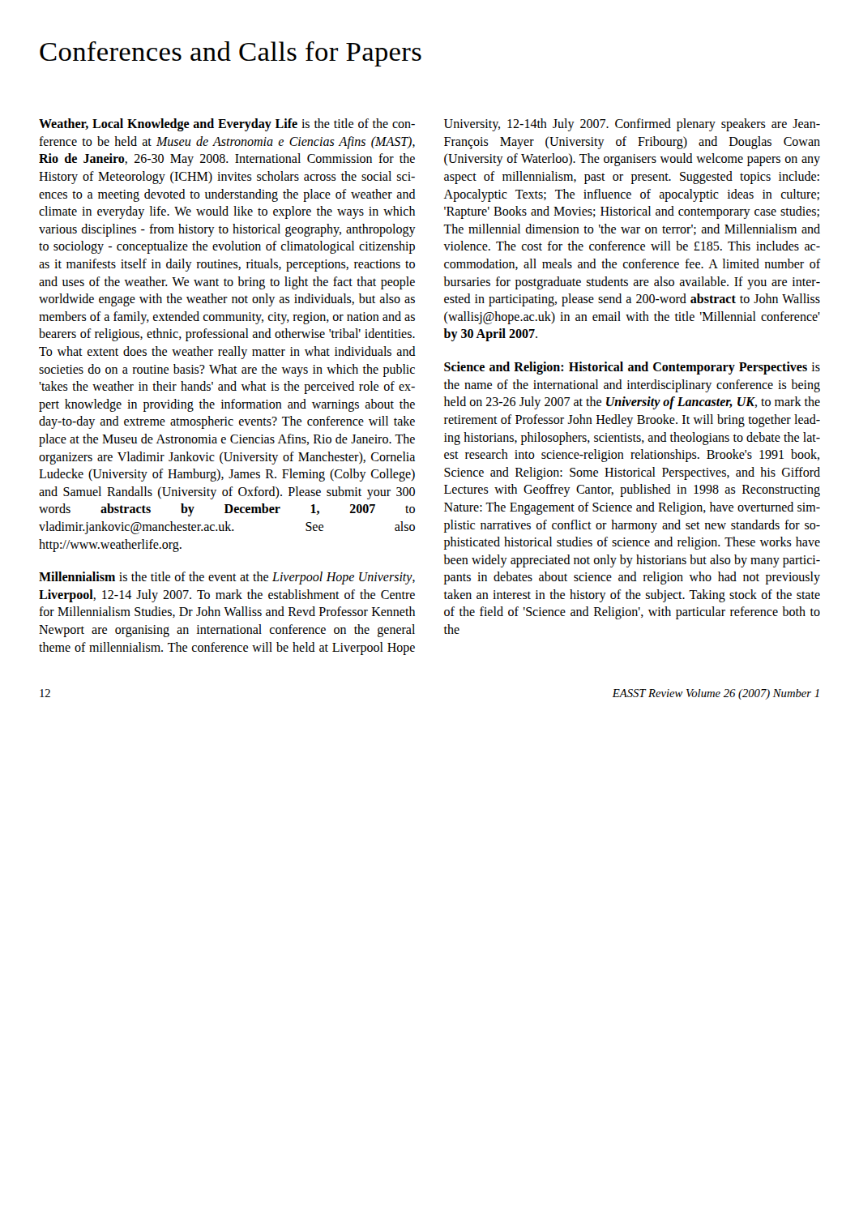Conferences and Calls for Papers
Weather, Local Knowledge and Everyday Life is the title of the conference to be held at Museu de Astronomia e Ciencias Afins (MAST), Rio de Janeiro, 26-30 May 2008. International Commission for the History of Meteorology (ICHM) invites scholars across the social sciences to a meeting devoted to understanding the place of weather and climate in everyday life. We would like to explore the ways in which various disciplines - from history to historical geography, anthropology to sociology - conceptualize the evolution of climatological citizenship as it manifests itself in daily routines, rituals, perceptions, reactions to and uses of the weather. We want to bring to light the fact that people worldwide engage with the weather not only as individuals, but also as members of a family, extended community, city, region, or nation and as bearers of religious, ethnic, professional and otherwise 'tribal' identities. To what extent does the weather really matter in what individuals and societies do on a routine basis? What are the ways in which the public 'takes the weather in their hands' and what is the perceived role of expert knowledge in providing the information and warnings about the day-to-day and extreme atmospheric events? The conference will take place at the Museu de Astronomia e Ciencias Afins, Rio de Janeiro. The organizers are Vladimir Jankovic (University of Manchester), Cornelia Ludecke (University of Hamburg), James R. Fleming (Colby College) and Samuel Randalls (University of Oxford). Please submit your 300 words abstracts by December 1, 2007 to vladimir.jankovic@manchester.ac.uk. See also http://www.weatherlife.org.
Millennialism is the title of the event at the Liverpool Hope University, Liverpool, 12-14 July 2007. To mark the establishment of the Centre for Millennialism Studies, Dr John Walliss and Revd Professor Kenneth Newport are organising an international conference on the general theme of millennialism. The conference will be held at Liverpool Hope University, 12-14th July 2007. Confirmed plenary speakers are Jean-François Mayer (University of Fribourg) and Douglas Cowan (University of Waterloo). The organisers would welcome papers on any aspect of millennialism, past or present. Suggested topics include: Apocalyptic Texts; The influence of apocalyptic ideas in culture; 'Rapture' Books and Movies; Historical and contemporary case studies; The millennial dimension to 'the war on terror'; and Millennialism and violence. The cost for the conference will be £185. This includes accommodation, all meals and the conference fee. A limited number of bursaries for postgraduate students are also available. If you are interested in participating, please send a 200-word abstract to John Walliss (wallisj@hope.ac.uk) in an email with the title 'Millennial conference' by 30 April 2007.
Science and Religion: Historical and Contemporary Perspectives is the name of the international and interdisciplinary conference is being held on 23-26 July 2007 at the University of Lancaster, UK, to mark the retirement of Professor John Hedley Brooke. It will bring together leading historians, philosophers, scientists, and theologians to debate the latest research into science-religion relationships. Brooke's 1991 book, Science and Religion: Some Historical Perspectives, and his Gifford Lectures with Geoffrey Cantor, published in 1998 as Reconstructing Nature: The Engagement of Science and Religion, have overturned simplistic narratives of conflict or harmony and set new standards for sophisticated historical studies of science and religion. These works have been widely appreciated not only by historians but also by many participants in debates about science and religion who had not previously taken an interest in the history of the subject. Taking stock of the state of the field of 'Science and Religion', with particular reference both to the
12 EASST Review Volume 26 (2007) Number 1